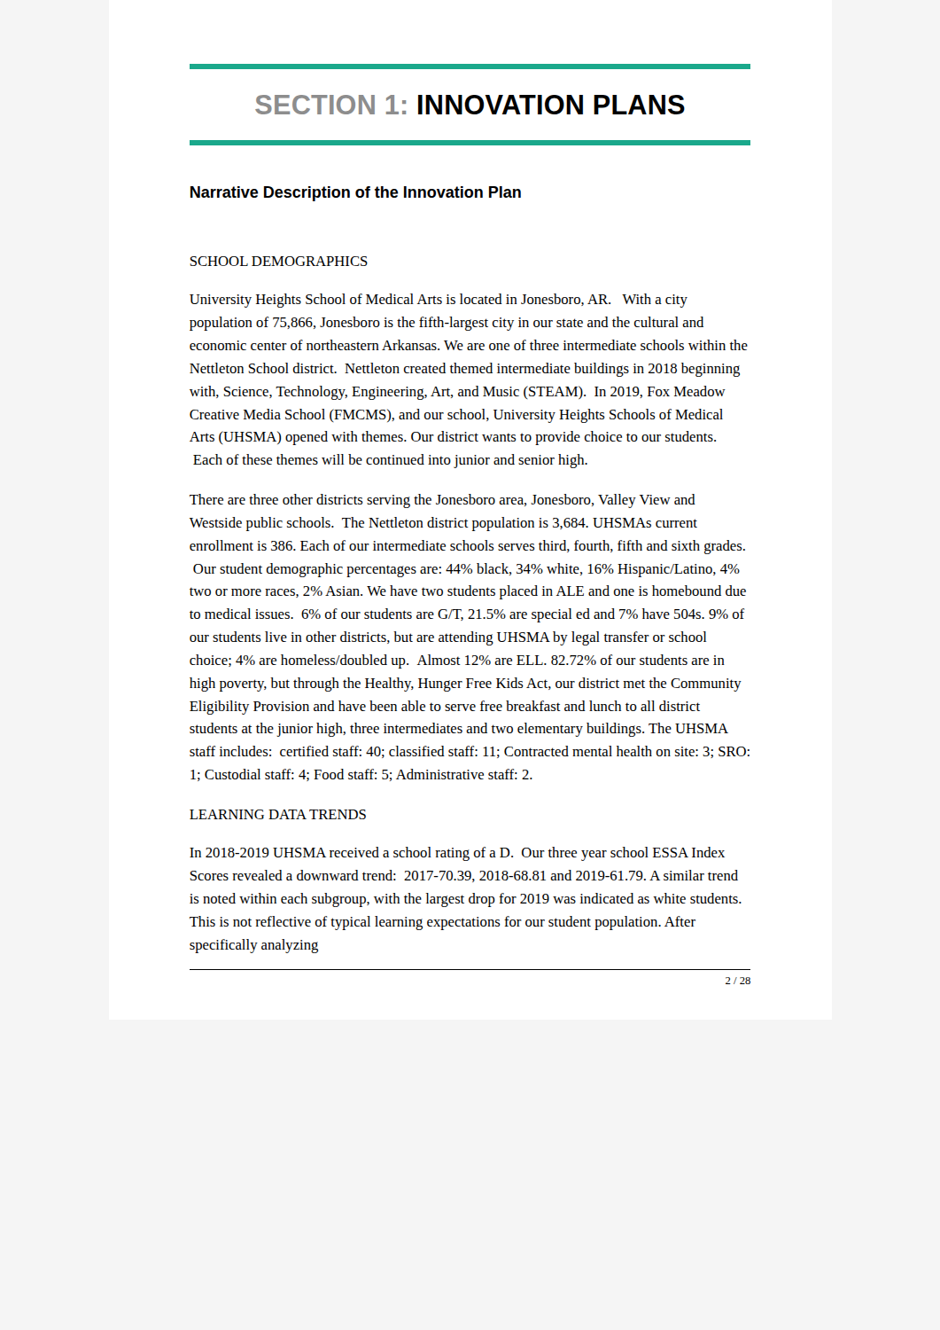SECTION 1: INNOVATION PLANS
Narrative Description of the Innovation Plan
SCHOOL DEMOGRAPHICS
University Heights School of Medical Arts is located in Jonesboro, AR. With a city population of 75,866, Jonesboro is the fifth-largest city in our state and the cultural and economic center of northeastern Arkansas. We are one of three intermediate schools within the Nettleton School district. Nettleton created themed intermediate buildings in 2018 beginning with, Science, Technology, Engineering, Art, and Music (STEAM). In 2019, Fox Meadow Creative Media School (FMCMS), and our school, University Heights Schools of Medical Arts (UHSMA) opened with themes. Our district wants to provide choice to our students. Each of these themes will be continued into junior and senior high.
There are three other districts serving the Jonesboro area, Jonesboro, Valley View and Westside public schools. The Nettleton district population is 3,684. UHSMAs current enrollment is 386. Each of our intermediate schools serves third, fourth, fifth and sixth grades. Our student demographic percentages are: 44% black, 34% white, 16% Hispanic/Latino, 4% two or more races, 2% Asian. We have two students placed in ALE and one is homebound due to medical issues. 6% of our students are G/T, 21.5% are special ed and 7% have 504s. 9% of our students live in other districts, but are attending UHSMA by legal transfer or school choice; 4% are homeless/doubled up. Almost 12% are ELL. 82.72% of our students are in high poverty, but through the Healthy, Hunger Free Kids Act, our district met the Community Eligibility Provision and have been able to serve free breakfast and lunch to all district students at the junior high, three intermediates and two elementary buildings. The UHSMA staff includes: certified staff: 40; classified staff: 11; Contracted mental health on site: 3; SRO: 1; Custodial staff: 4; Food staff: 5; Administrative staff: 2.
LEARNING DATA TRENDS
In 2018-2019 UHSMA received a school rating of a D. Our three year school ESSA Index Scores revealed a downward trend: 2017-70.39, 2018-68.81 and 2019-61.79. A similar trend is noted within each subgroup, with the largest drop for 2019 was indicated as white students. This is not reflective of typical learning expectations for our student population. After specifically analyzing
2 / 28